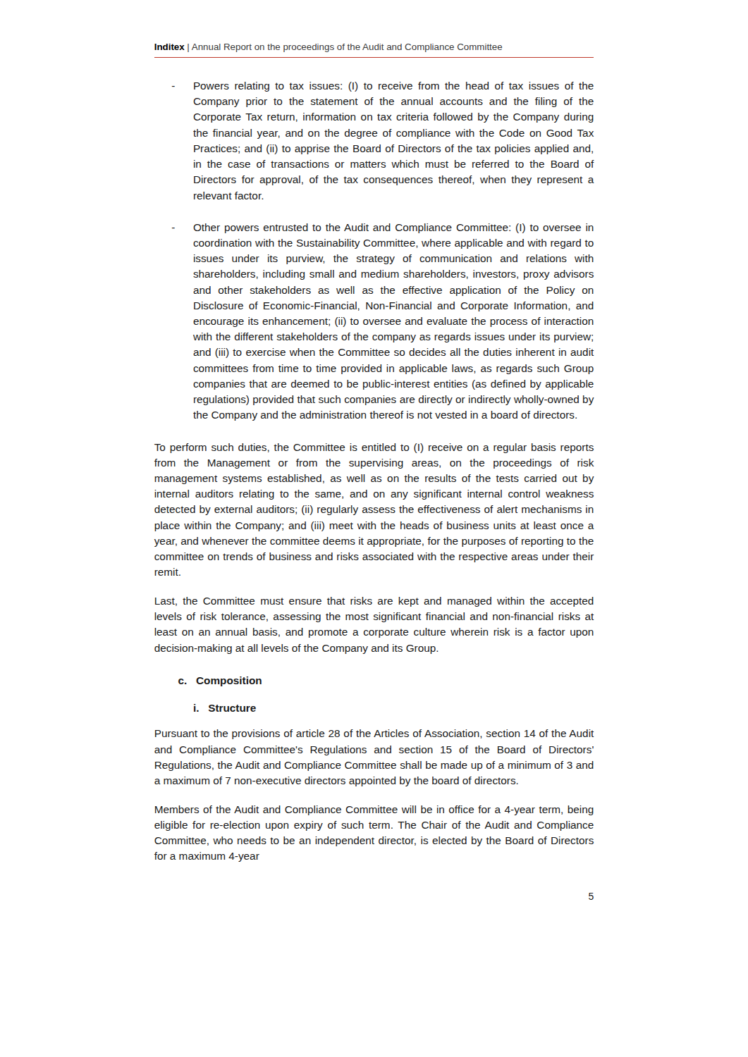Inditex | Annual Report on the proceedings of the Audit and Compliance Committee
Powers relating to tax issues: (I) to receive from the head of tax issues of the Company prior to the statement of the annual accounts and the filing of the Corporate Tax return, information on tax criteria followed by the Company during the financial year, and on the degree of compliance with the Code on Good Tax Practices; and (ii) to apprise the Board of Directors of the tax policies applied and, in the case of transactions or matters which must be referred to the Board of Directors for approval, of the tax consequences thereof, when they represent a relevant factor.
Other powers entrusted to the Audit and Compliance Committee: (I) to oversee in coordination with the Sustainability Committee, where applicable and with regard to issues under its purview, the strategy of communication and relations with shareholders, including small and medium shareholders, investors, proxy advisors and other stakeholders as well as the effective application of the Policy on Disclosure of Economic-Financial, Non-Financial and Corporate Information, and encourage its enhancement; (ii) to oversee and evaluate the process of interaction with the different stakeholders of the company as regards issues under its purview; and (iii) to exercise when the Committee so decides all the duties inherent in audit committees from time to time provided in applicable laws, as regards such Group companies that are deemed to be public-interest entities (as defined by applicable regulations) provided that such companies are directly or indirectly wholly-owned by the Company and the administration thereof is not vested in a board of directors.
To perform such duties, the Committee is entitled to (I) receive on a regular basis reports from the Management or from the supervising areas, on the proceedings of risk management systems established, as well as on the results of the tests carried out by internal auditors relating to the same, and on any significant internal control weakness detected by external auditors; (ii) regularly assess the effectiveness of alert mechanisms in place within the Company; and (iii) meet with the heads of business units at least once a year, and whenever the committee deems it appropriate, for the purposes of reporting to the committee on trends of business and risks associated with the respective areas under their remit.
Last, the Committee must ensure that risks are kept and managed within the accepted levels of risk tolerance, assessing the most significant financial and non-financial risks at least on an annual basis, and promote a corporate culture wherein risk is a factor upon decision-making at all levels of the Company and its Group.
c. Composition
i. Structure
Pursuant to the provisions of article 28 of the Articles of Association, section 14 of the Audit and Compliance Committee's Regulations and section 15 of the Board of Directors' Regulations, the Audit and Compliance Committee shall be made up of a minimum of 3 and a maximum of 7 non-executive directors appointed by the board of directors.
Members of the Audit and Compliance Committee will be in office for a 4-year term, being eligible for re-election upon expiry of such term. The Chair of the Audit and Compliance Committee, who needs to be an independent director, is elected by the Board of Directors for a maximum 4-year
5